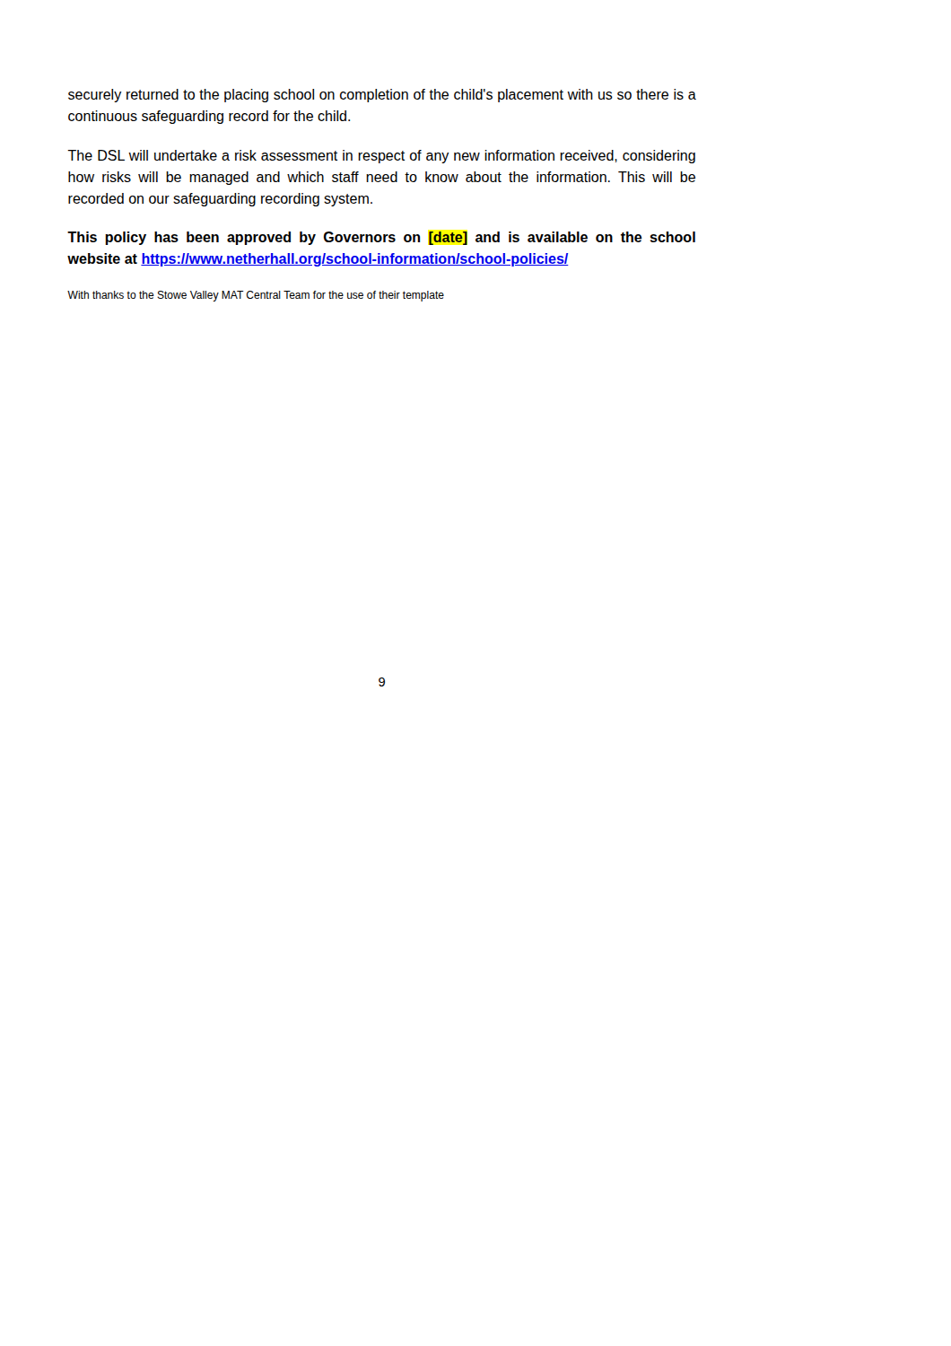securely returned to the placing school on completion of the child's placement with us so there is a continuous safeguarding record for the child.
The DSL will undertake a risk assessment in respect of any new information received, considering how risks will be managed and which staff need to know about the information. This will be recorded on our safeguarding recording system.
This policy has been approved by Governors on [date] and is available on the school website at https://www.netherhall.org/school-information/school-policies/
With thanks to the Stowe Valley MAT Central Team for the use of their template
9